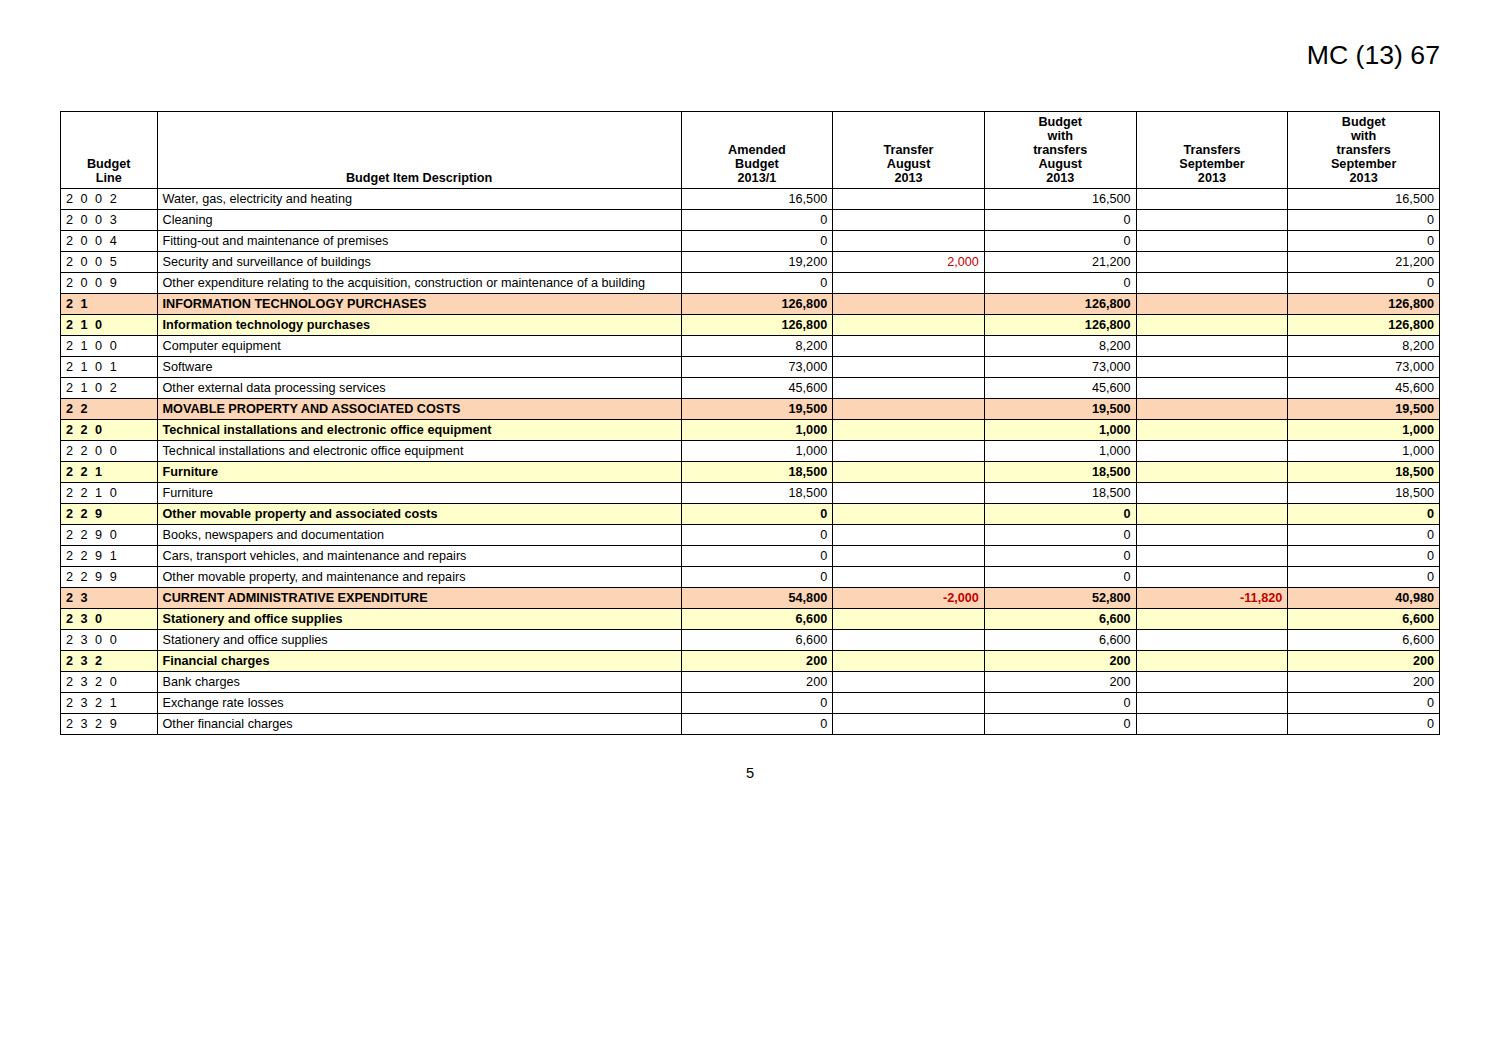MC (13) 67
| Budget Line | Budget Item Description | Amended Budget 2013/1 | Transfer August 2013 | Budget with transfers August 2013 | Transfers September 2013 | Budget with transfers September 2013 |
| --- | --- | --- | --- | --- | --- | --- |
| 2 0 0 2 | Water, gas, electricity and heating | 16,500 | | 16,500 | | 16,500 |
| 2 0 0 3 | Cleaning | 0 | | 0 | | 0 |
| 2 0 0 4 | Fitting-out and maintenance of premises | 0 | | 0 | | 0 |
| 2 0 0 5 | Security and surveillance of buildings | 19,200 | 2,000 | 21,200 | | 21,200 |
| 2 0 0 9 | Other expenditure relating to the acquisition, construction or maintenance of a building | 0 | | 0 | | 0 |
| 2 1 | INFORMATION TECHNOLOGY PURCHASES | 126,800 | | 126,800 | | 126,800 |
| 2 1 0 | Information technology purchases | 126,800 | | 126,800 | | 126,800 |
| 2 1 0 0 | Computer equipment | 8,200 | | 8,200 | | 8,200 |
| 2 1 0 1 | Software | 73,000 | | 73,000 | | 73,000 |
| 2 1 0 2 | Other external data processing services | 45,600 | | 45,600 | | 45,600 |
| 2 2 | MOVABLE PROPERTY AND ASSOCIATED COSTS | 19,500 | | 19,500 | | 19,500 |
| 2 2 0 | Technical installations and electronic office equipment | 1,000 | | 1,000 | | 1,000 |
| 2 2 0 0 | Technical installations and electronic office equipment | 1,000 | | 1,000 | | 1,000 |
| 2 2 1 | Furniture | 18,500 | | 18,500 | | 18,500 |
| 2 2 1 0 | Furniture | 18,500 | | 18,500 | | 18,500 |
| 2 2 9 | Other movable property and associated costs | 0 | | 0 | | 0 |
| 2 2 9 0 | Books, newspapers and documentation | 0 | | 0 | | 0 |
| 2 2 9 1 | Cars, transport vehicles, and maintenance and repairs | 0 | | 0 | | 0 |
| 2 2 9 9 | Other movable property, and maintenance and repairs | 0 | | 0 | | 0 |
| 2 3 | CURRENT ADMINISTRATIVE EXPENDITURE | 54,800 | -2,000 | 52,800 | -11,820 | 40,980 |
| 2 3 0 | Stationery and office supplies | 6,600 | | 6,600 | | 6,600 |
| 2 3 0 0 | Stationery and office supplies | 6,600 | | 6,600 | | 6,600 |
| 2 3 2 | Financial charges | 200 | | 200 | | 200 |
| 2 3 2 0 | Bank charges | 200 | | 200 | | 200 |
| 2 3 2 1 | Exchange rate losses | 0 | | 0 | | 0 |
| 2 3 2 9 | Other financial charges | 0 | | 0 | | 0 |
5